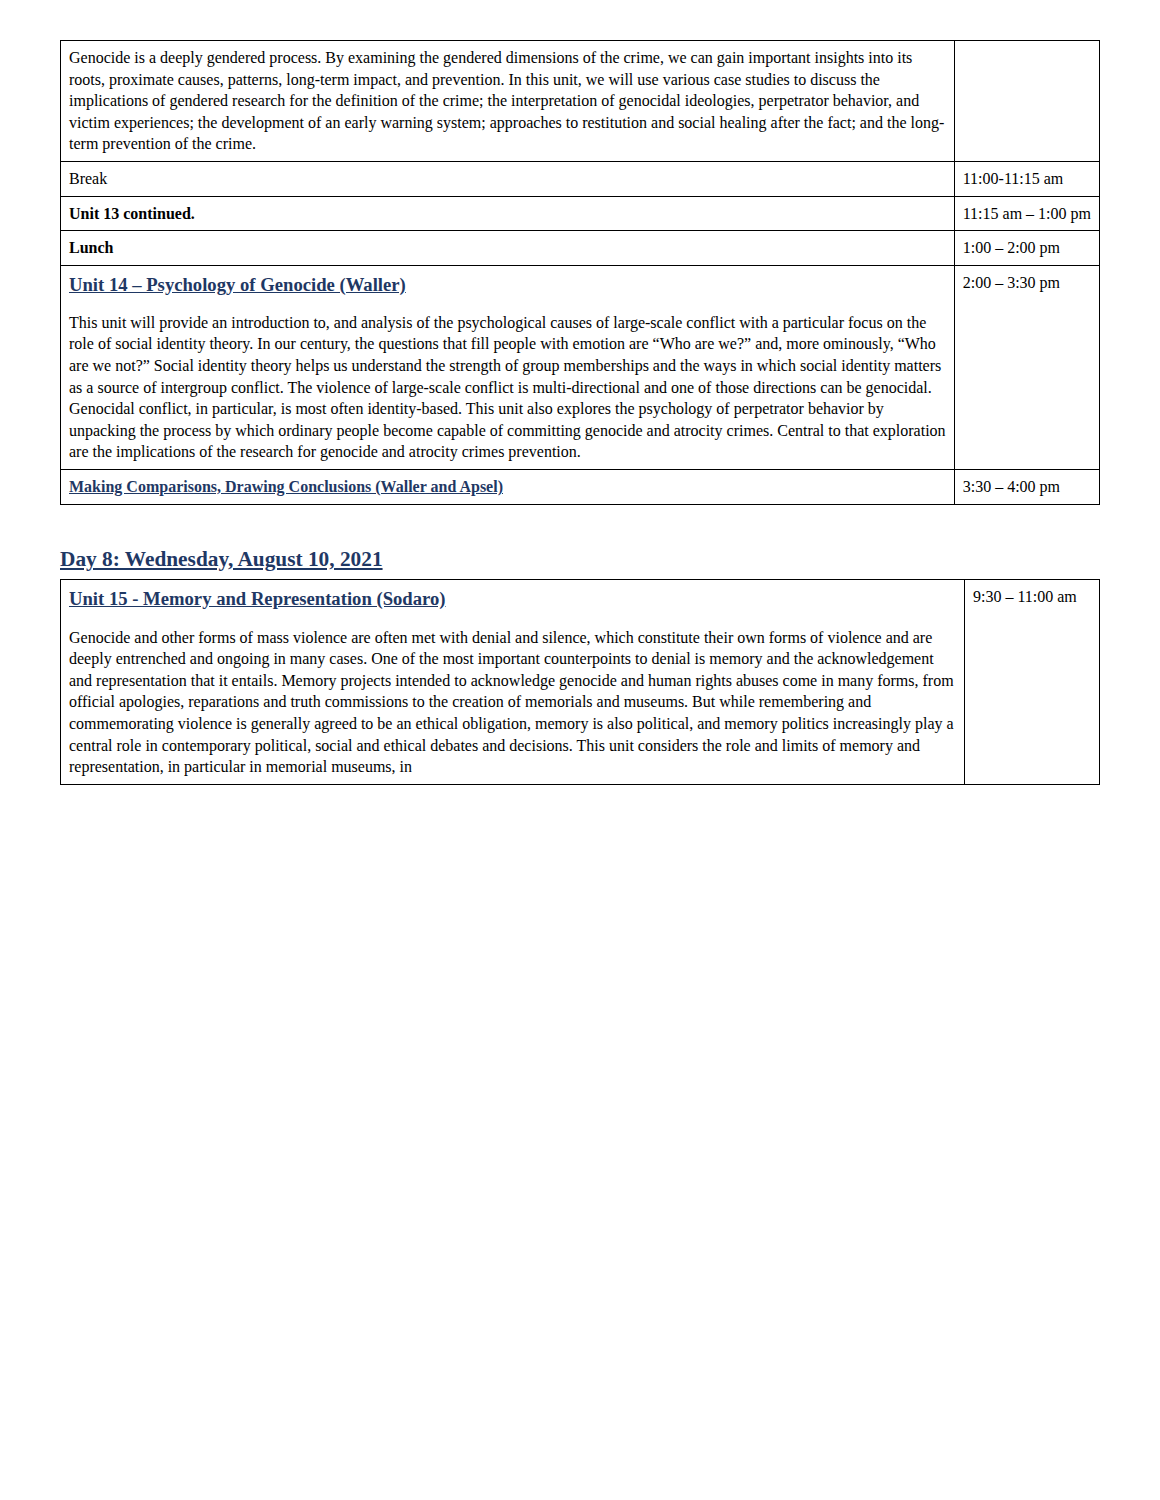| Genocide is a deeply gendered process. By examining the gendered dimensions of the crime, we can gain important insights into its roots, proximate causes, patterns, long-term impact, and prevention. In this unit, we will use various case studies to discuss the implications of gendered research for the definition of the crime; the interpretation of genocidal ideologies, perpetrator behavior, and victim experiences; the development of an early warning system; approaches to restitution and social healing after the fact; and the long-term prevention of the crime. | |
| Break | 11:00-11:15 am |
| Unit 13 continued. | 11:15 am – 1:00 pm |
| Lunch | 1:00 – 2:00 pm |
| Unit 14 – Psychology of Genocide (Waller) This unit will provide an introduction to, and analysis of the psychological causes of large-scale conflict with a particular focus on the role of social identity theory. In our century, the questions that fill people with emotion are “Who are we?” and, more ominously, “Who are we not?” Social identity theory helps us understand the strength of group memberships and the ways in which social identity matters as a source of intergroup conflict. The violence of large-scale conflict is multi-directional and one of those directions can be genocidal. Genocidal conflict, in particular, is most often identity-based. This unit also explores the psychology of perpetrator behavior by unpacking the process by which ordinary people become capable of committing genocide and atrocity crimes. Central to that exploration are the implications of the research for genocide and atrocity crimes prevention. | 2:00 – 3:30 pm |
| Making Comparisons, Drawing Conclusions (Waller and Apsel) | 3:30 – 4:00 pm |
Day 8: Wednesday, August 10, 2021
| Unit 15 - Memory and Representation (Sodaro) Genocide and other forms of mass violence are often met with denial and silence, which constitute their own forms of violence and are deeply entrenched and ongoing in many cases. One of the most important counterpoints to denial is memory and the acknowledgement and representation that it entails. Memory projects intended to acknowledge genocide and human rights abuses come in many forms, from official apologies, reparations and truth commissions to the creation of memorials and museums. But while remembering and commemorating violence is generally agreed to be an ethical obligation, memory is also political, and memory politics increasingly play a central role in contemporary political, social and ethical debates and decisions. This unit considers the role and limits of memory and representation, in particular in memorial museums, in | 9:30 – 11:00 am |